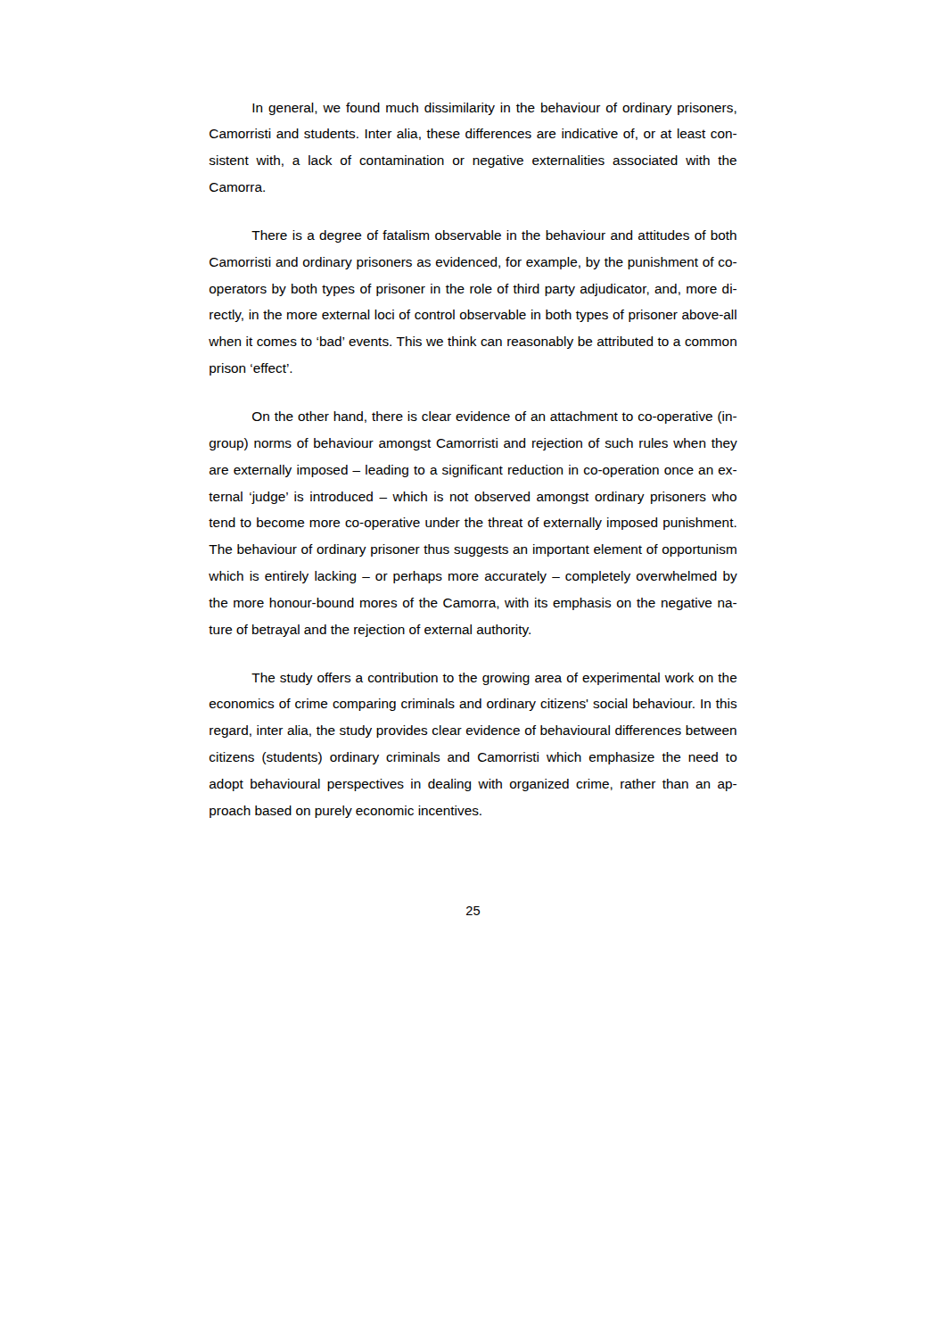In general, we found much dissimilarity in the behaviour of ordinary prisoners, Camorristi and students. Inter alia, these differences are indicative of, or at least consistent with, a lack of contamination or negative externalities associated with the Camorra.
There is a degree of fatalism observable in the behaviour and attitudes of both Camorristi and ordinary prisoners as evidenced, for example, by the punishment of co-operators by both types of prisoner in the role of third party adjudicator, and, more directly, in the more external loci of control observable in both types of prisoner above-all when it comes to ‘bad’ events. This we think can reasonably be attributed to a common prison ‘effect’.
On the other hand, there is clear evidence of an attachment to co-operative (in-group) norms of behaviour amongst Camorristi and rejection of such rules when they are externally imposed – leading to a significant reduction in co-operation once an external ‘judge’ is introduced – which is not observed amongst ordinary prisoners who tend to become more co-operative under the threat of externally imposed punishment. The behaviour of ordinary prisoner thus suggests an important element of opportunism which is entirely lacking – or perhaps more accurately – completely overwhelmed by the more honour-bound mores of the Camorra, with its emphasis on the negative nature of betrayal and the rejection of external authority.
The study offers a contribution to the growing area of experimental work on the economics of crime comparing criminals and ordinary citizens' social behaviour. In this regard, inter alia, the study provides clear evidence of behavioural differences between citizens (students) ordinary criminals and Camorristi which emphasize the need to adopt behavioural perspectives in dealing with organized crime, rather than an approach based on purely economic incentives.
25